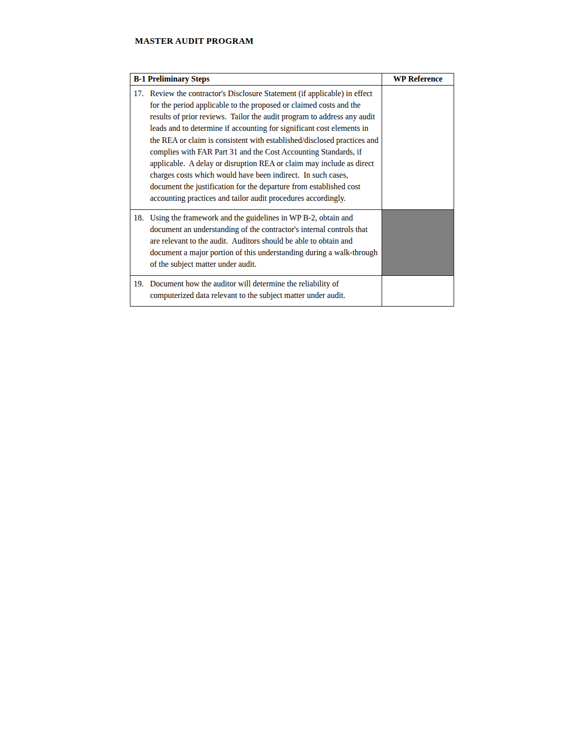MASTER AUDIT PROGRAM
| B-1 Preliminary Steps | WP Reference |
| --- | --- |
| 17. Review the contractor's Disclosure Statement (if applicable) in effect for the period applicable to the proposed or claimed costs and the results of prior reviews. Tailor the audit program to address any audit leads and to determine if accounting for significant cost elements in the REA or claim is consistent with established/disclosed practices and complies with FAR Part 31 and the Cost Accounting Standards, if applicable. A delay or disruption REA or claim may include as direct charges costs which would have been indirect. In such cases, document the justification for the departure from established cost accounting practices and tailor audit procedures accordingly. | |
| 18. Using the framework and the guidelines in WP B-2, obtain and document an understanding of the contractor's internal controls that are relevant to the audit. Auditors should be able to obtain and document a major portion of this understanding during a walk-through of the subject matter under audit. | |
| 19. Document how the auditor will determine the reliability of computerized data relevant to the subject matter under audit. | |